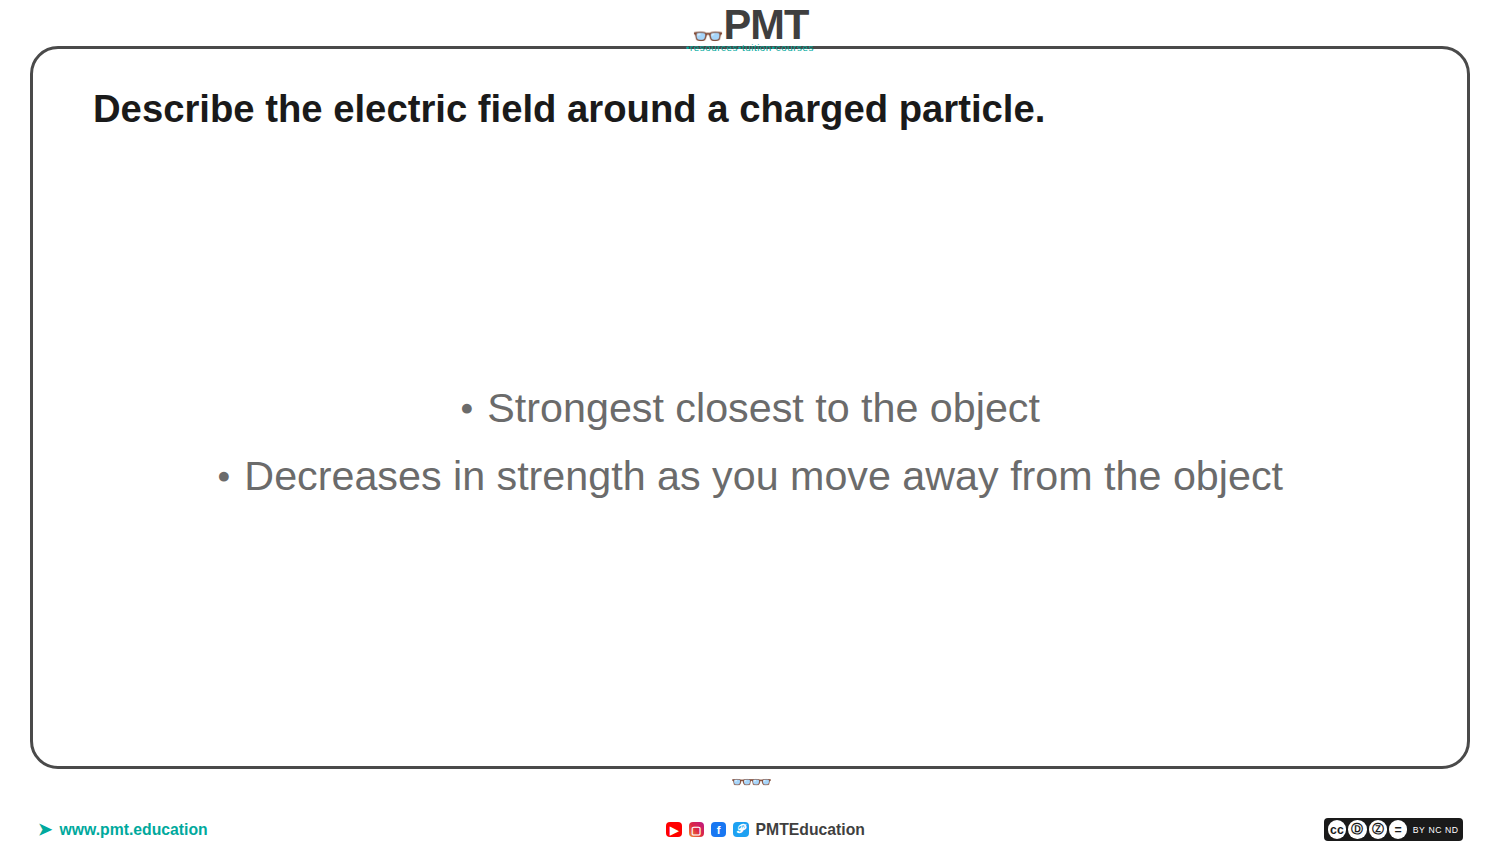👓 PMT
•resources•tuition•courses
Describe the electric field around a charged particle.
Strongest closest to the object
Decreases in strength as you move away from the object
👓👓
➤ www.pmt.education
▶ ▢ f 𝒫 PMTEducation
cc Ⓓ Ⓩ = BY NC ND